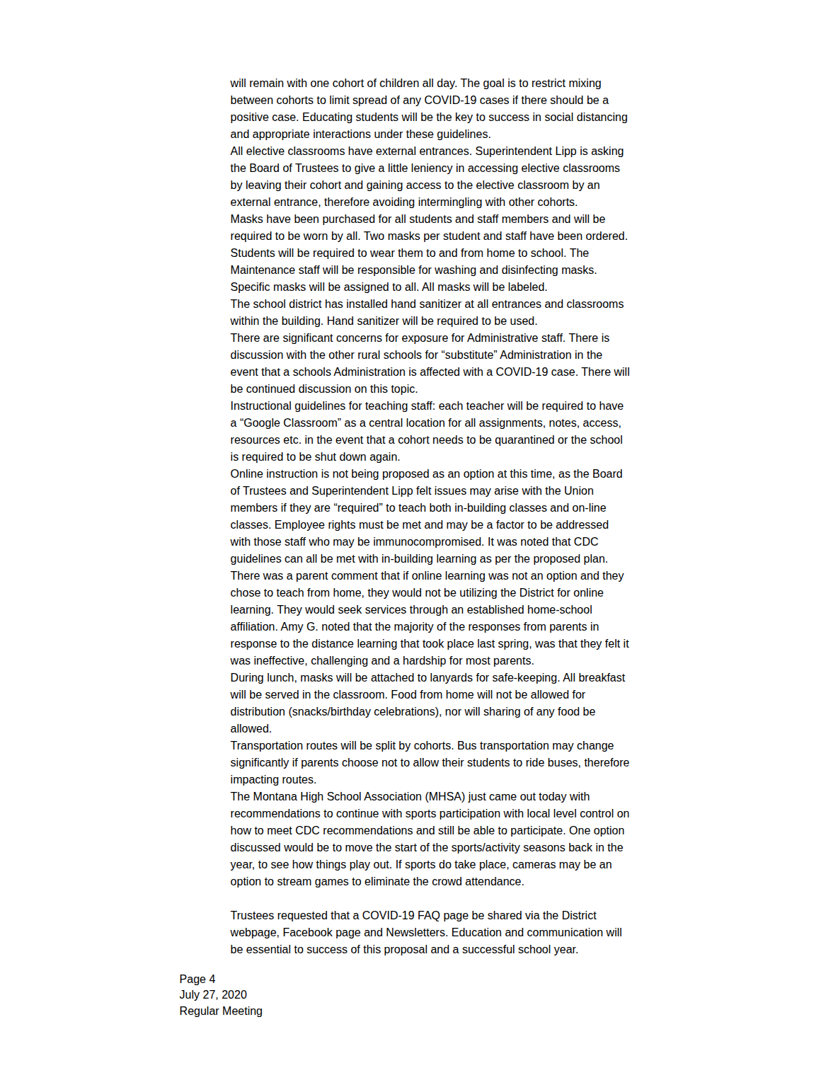will remain with one cohort of children all day. The goal is to restrict mixing between cohorts to limit spread of any COVID-19 cases if there should be a positive case. Educating students will be the key to success in social distancing and appropriate interactions under these guidelines.
All elective classrooms have external entrances. Superintendent Lipp is asking the Board of Trustees to give a little leniency in accessing elective classrooms by leaving their cohort and gaining access to the elective classroom by an external entrance, therefore avoiding intermingling with other cohorts.
Masks have been purchased for all students and staff members and will be required to be worn by all. Two masks per student and staff have been ordered. Students will be required to wear them to and from home to school. The Maintenance staff will be responsible for washing and disinfecting masks. Specific masks will be assigned to all. All masks will be labeled.
The school district has installed hand sanitizer at all entrances and classrooms within the building. Hand sanitizer will be required to be used.
There are significant concerns for exposure for Administrative staff. There is discussion with the other rural schools for “substitute” Administration in the event that a schools Administration is affected with a COVID-19 case. There will be continued discussion on this topic.
Instructional guidelines for teaching staff: each teacher will be required to have a “Google Classroom” as a central location for all assignments, notes, access, resources etc. in the event that a cohort needs to be quarantined or the school is required to be shut down again.
Online instruction is not being proposed as an option at this time, as the Board of Trustees and Superintendent Lipp felt issues may arise with the Union members if they are “required” to teach both in-building classes and on-line classes. Employee rights must be met and may be a factor to be addressed with those staff who may be immunocompromised. It was noted that CDC guidelines can all be met with in-building learning as per the proposed plan.
There was a parent comment that if online learning was not an option and they chose to teach from home, they would not be utilizing the District for online learning. They would seek services through an established home-school affiliation. Amy G. noted that the majority of the responses from parents in response to the distance learning that took place last spring, was that they felt it was ineffective, challenging and a hardship for most parents.
During lunch, masks will be attached to lanyards for safe-keeping. All breakfast will be served in the classroom. Food from home will not be allowed for distribution (snacks/birthday celebrations), nor will sharing of any food be allowed.
Transportation routes will be split by cohorts. Bus transportation may change significantly if parents choose not to allow their students to ride buses, therefore impacting routes.
The Montana High School Association (MHSA) just came out today with recommendations to continue with sports participation with local level control on how to meet CDC recommendations and still be able to participate. One option discussed would be to move the start of the sports/activity seasons back in the year, to see how things play out. If sports do take place, cameras may be an option to stream games to eliminate the crowd attendance.
Trustees requested that a COVID-19 FAQ page be shared via the District webpage, Facebook page and Newsletters. Education and communication will be essential to success of this proposal and a successful school year.
Page 4
July 27, 2020
Regular Meeting